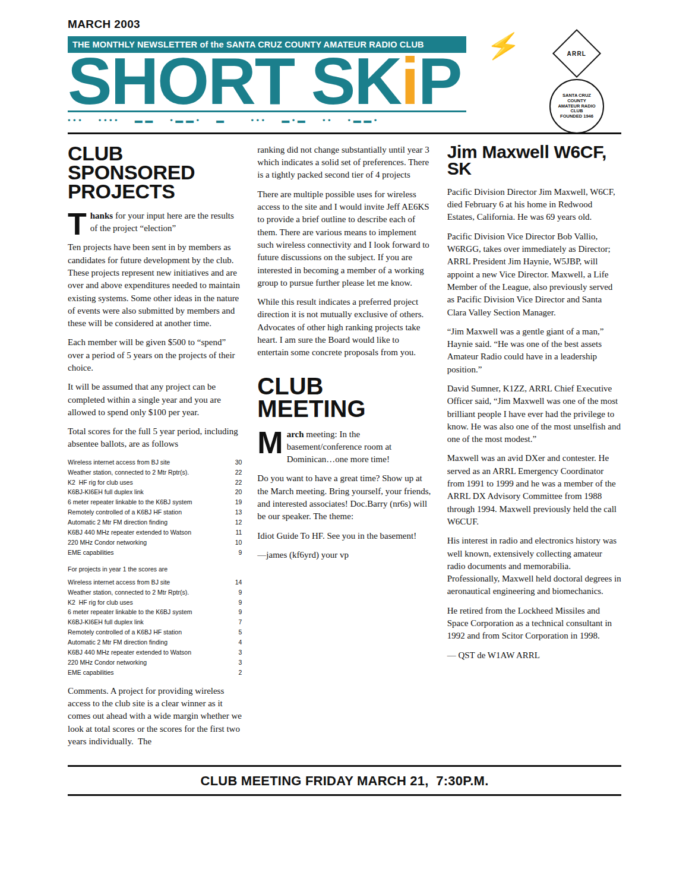MARCH 2003
⚡
ARRL
SANTA CRUZ COUNTY
AMATEUR RADIO CLUB
FOUNDED 1946
THE MONTHLY NEWSLETTER of the SANTA CRUZ COUNTY AMATEUR RADIO CLUB
SHORT SKi P
••• •••• ▬▬ •▬▬• ▬ ••• ▬•▬ •• •▬▬•
CLUB SPONSORED PROJECTS
Thanks for your input here are the results of the project “election”
Ten projects have been sent in by members as candidates for future development by the club. These projects represent new initiatives and are over and above expenditures needed to maintain existing systems. Some other ideas in the nature of events were also submitted by members and these will be considered at another time.
Each member will be given $500 to “spend” over a period of 5 years on the projects of their choice.
It will be assumed that any project can be completed within a single year and you are allowed to spend only $100 per year.
Total scores for the full 5 year period, including absentee ballots, are as follows
| Wireless internet access from BJ site | 30 |
| Weather station, connected to 2 Mtr Rptr(s). | 22 |
| K2 HF rig for club uses | 22 |
| K6BJ-KI6EH full duplex link | 20 |
| 6 meter repeater linkable to the K6BJ system | 19 |
| Remotely controlled of a K6BJ HF station | 13 |
| Automatic 2 Mtr FM direction finding | 12 |
| K6BJ 440 MHz repeater extended to Watson | 11 |
| 220 MHz Condor networking | 10 |
| EME capabilities | 9 |
For projects in year 1 the scores are
| Wireless internet access from BJ site | 14 |
| Weather station, connected to 2 Mtr Rptr(s). | 9 |
| K2 HF rig for club uses | 9 |
| 6 meter repeater linkable to the K6BJ system | 9 |
| K6BJ-KI6EH full duplex link | 7 |
| Remotely controlled of a K6BJ HF station | 5 |
| Automatic 2 Mtr FM direction finding | 4 |
| K6BJ 440 MHz repeater extended to Watson | 3 |
| 220 MHz Condor networking | 3 |
| EME capabilities | 2 |
Comments. A project for providing wireless access to the club site is a clear winner as it comes out ahead with a wide margin whether we look at total scores or the scores for the first two years individually. The
ranking did not change substantially until year 3 which indicates a solid set of preferences. There is a tightly packed second tier of 4 projects
There are multiple possible uses for wireless access to the site and I would invite Jeff AE6KS to provide a brief outline to describe each of them. There are various means to implement such wireless connectivity and I look forward to future discussions on the subject. If you are interested in becoming a member of a working group to pursue further please let me know.
While this result indicates a preferred project direction it is not mutually exclusive of others. Advocates of other high ranking projects take heart. I am sure the Board would like to entertain some concrete proposals from you.
CLUB MEETING
March meeting: In the basement/conference room at Dominican…one more time!
Do you want to have a great time? Show up at the March meeting. Bring yourself, your friends, and interested associates! Doc.Barry (nr6s) will be our speaker. The theme:
Idiot Guide To HF. See you in the basement!
—james (kf6yrd) your vp
Jim Maxwell W6CF, SK
Pacific Division Director Jim Maxwell, W6CF, died February 6 at his home in Redwood Estates, California. He was 69 years old.
Pacific Division Vice Director Bob Vallio, W6RGG, takes over immediately as Director; ARRL President Jim Haynie, W5JBP, will appoint a new Vice Director. Maxwell, a Life Member of the League, also previously served as Pacific Division Vice Director and Santa Clara Valley Section Manager.
“Jim Maxwell was a gentle giant of a man,” Haynie said. “He was one of the best assets Amateur Radio could have in a leadership position.”
David Sumner, K1ZZ, ARRL Chief Executive Officer said, “Jim Maxwell was one of the most brilliant people I have ever had the privilege to know. He was also one of the most unselfish and one of the most modest.”
Maxwell was an avid DXer and contester. He served as an ARRL Emergency Coordinator from 1991 to 1999 and he was a member of the ARRL DX Advisory Committee from 1988 through 1994. Maxwell previously held the call W6CUF.
His interest in radio and electronics history was well known, extensively collecting amateur radio documents and memorabilia. Professionally, Maxwell held doctoral degrees in aeronautical engineering and biomechanics.
He retired from the Lockheed Missiles and Space Corporation as a technical consultant in 1992 and from Scitor Corporation in 1998.
— QST de W1AW ARRL
CLUB MEETING FRIDAY MARCH 21, 7:30P.M.